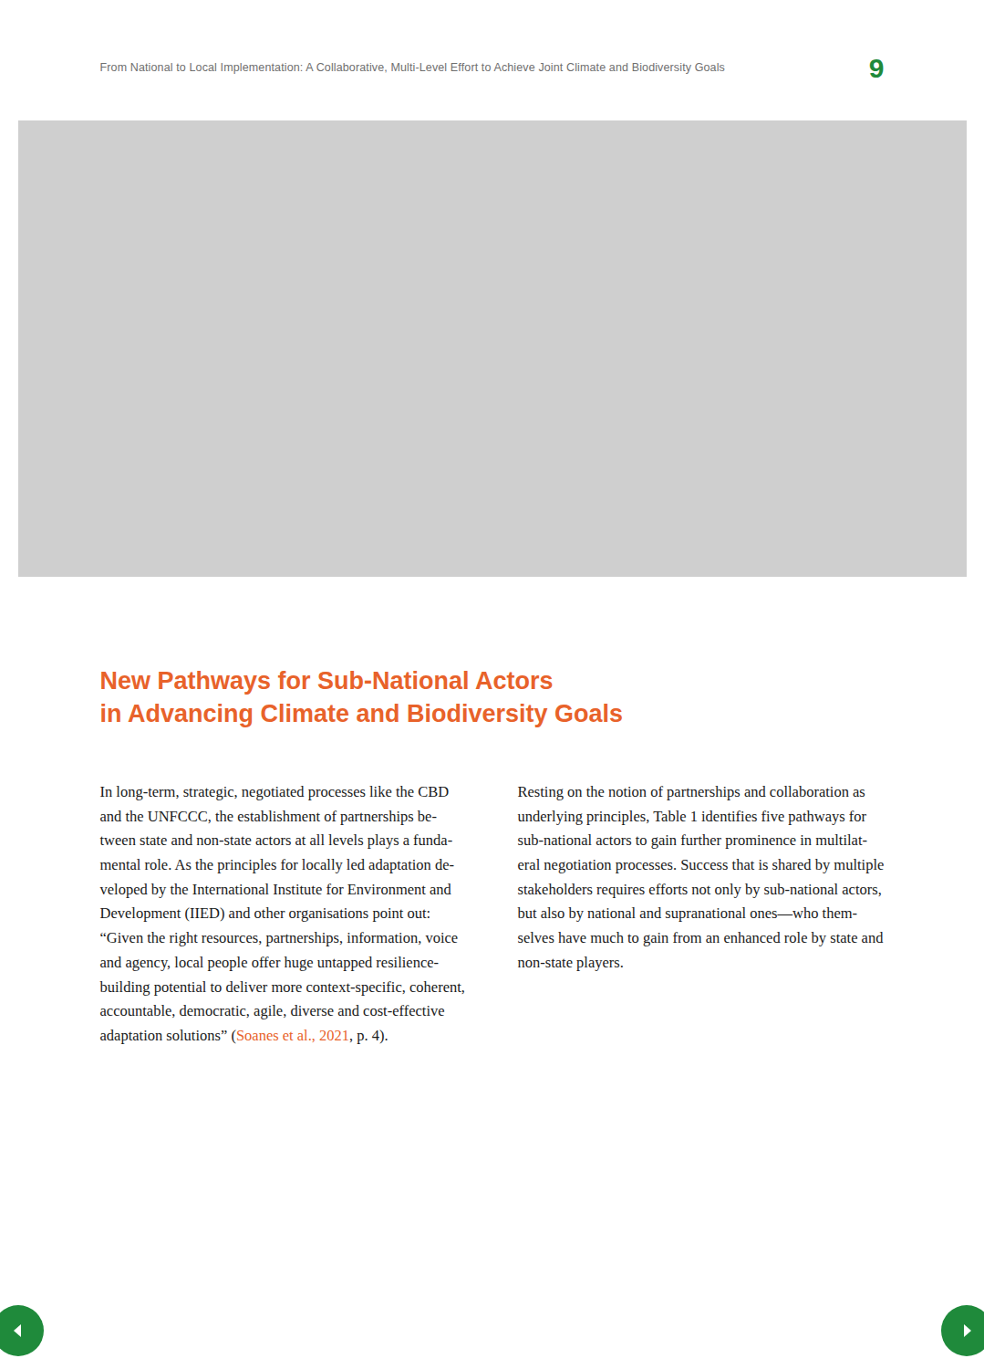From National to Local Implementation: A Collaborative, Multi-Level Effort to Achieve Joint Climate and Biodiversity Goals
9
New Pathways for Sub-National Actors
in Advancing Climate and Biodiversity Goals
In long-term, strategic, negotiated processes like the CBD and the UNFCCC, the establishment of partnerships between state and non-state actors at all levels plays a fundamental role. As the principles for locally led adaptation developed by the International Institute for Environment and Development (IIED) and other organisations point out: “Given the right resources, partnerships, information, voice and agency, local people offer huge untapped resilience-building potential to deliver more context-specific, coherent, accountable, democratic, agile, diverse and cost-effective adaptation solutions” (Soanes et al., 2021, p. 4).
Resting on the notion of partnerships and collaboration as underlying principles, Table 1 identifies five pathways for sub-national actors to gain further prominence in multilateral negotiation processes. Success that is shared by multiple stakeholders requires efforts not only by sub-national actors, but also by national and supranational ones—who themselves have much to gain from an enhanced role by state and non-state players.